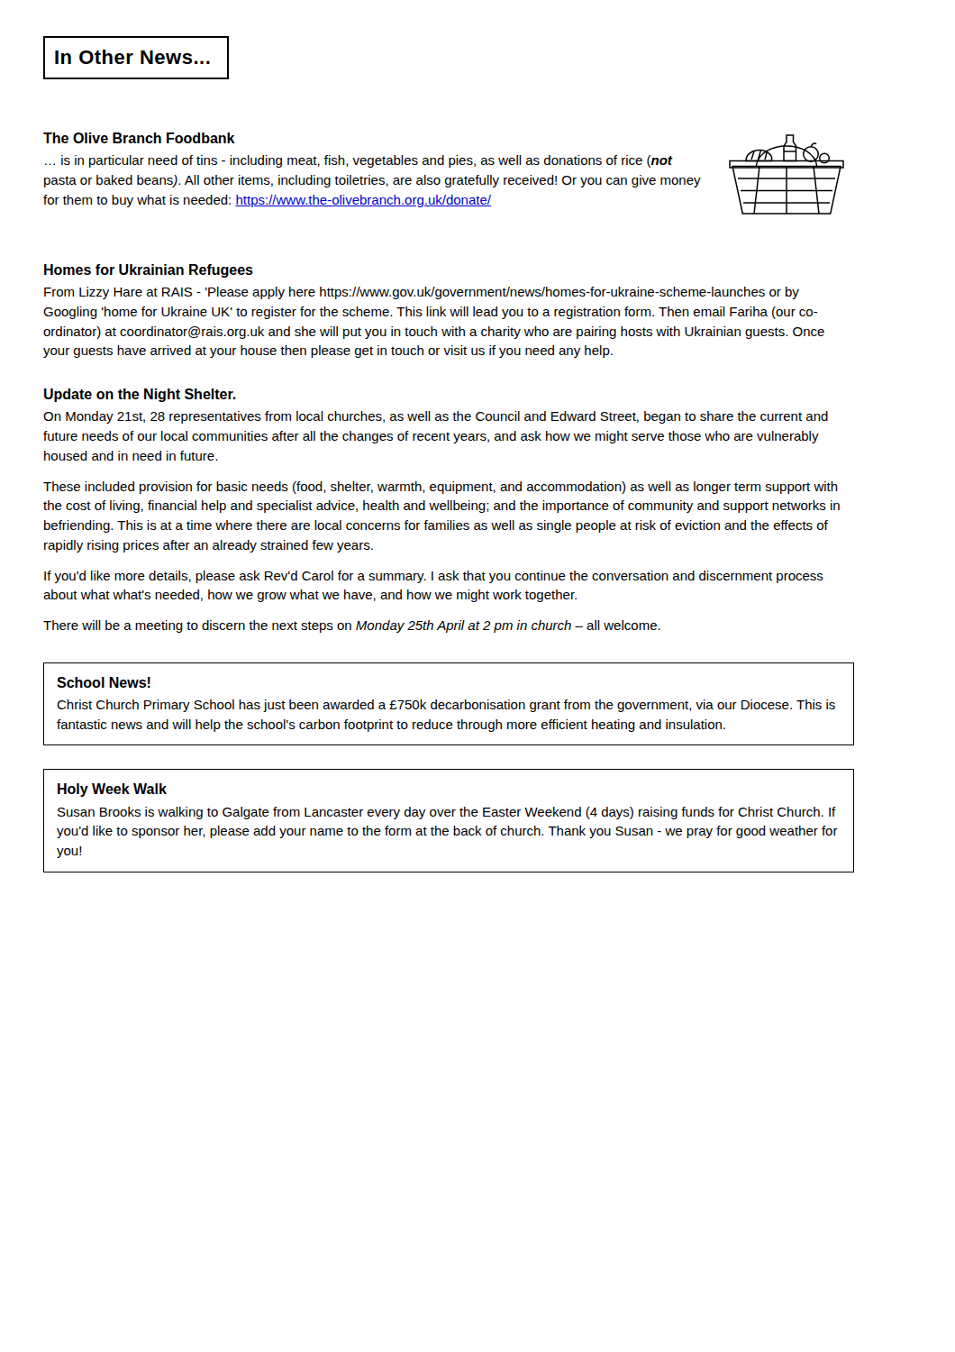In Other News...
The Olive Branch Foodbank
… is in particular need of tins - including meat, fish, vegetables and pies, as well as donations of rice (not pasta or baked beans). All other items, including toiletries, are also gratefully received! Or you can give money for them to buy what is needed: https://www.the-olivebranch.org.uk/donate/
Homes for Ukrainian Refugees
From Lizzy Hare at RAIS - 'Please apply here https://www.gov.uk/government/news/homes-for-ukraine-scheme-launches or by Googling 'home for Ukraine UK' to register for the scheme. This link will lead you to a registration form. Then email Fariha (our co-ordinator) at coordinator@rais.org.uk and she will put you in touch with a charity who are pairing hosts with Ukrainian guests. Once your guests have arrived at your house then please get in touch or visit us if you need any help.
Update on the Night Shelter.
On Monday 21st, 28 representatives from local churches, as well as the Council and Edward Street, began to share the current and future needs of our local communities after all the changes of recent years, and ask how we might serve those who are vulnerably housed and in need in future.
These included provision for basic needs (food, shelter, warmth, equipment, and accommodation) as well as longer term support with the cost of living, financial help and specialist advice, health and wellbeing; and the importance of community and support networks in befriending. This is at a time where there are local concerns for families as well as single people at risk of eviction and the effects of rapidly rising prices after an already strained few years.
If you'd like more details, please ask Rev'd Carol for a summary. I ask that you continue the conversation and discernment process about what what's needed, how we grow what we have, and how we might work together.
There will be a meeting to discern the next steps on Monday 25th April at 2 pm in church – all welcome.
School News!
Christ Church Primary School has just been awarded a £750k decarbonisation grant from the government, via our Diocese. This is fantastic news and will help the school's carbon footprint to reduce through more efficient heating and insulation.
Holy Week Walk
Susan Brooks is walking to Galgate from Lancaster every day over the Easter Weekend (4 days) raising funds for Christ Church. If you'd like to sponsor her, please add your name to the form at the back of church. Thank you Susan - we pray for good weather for you!